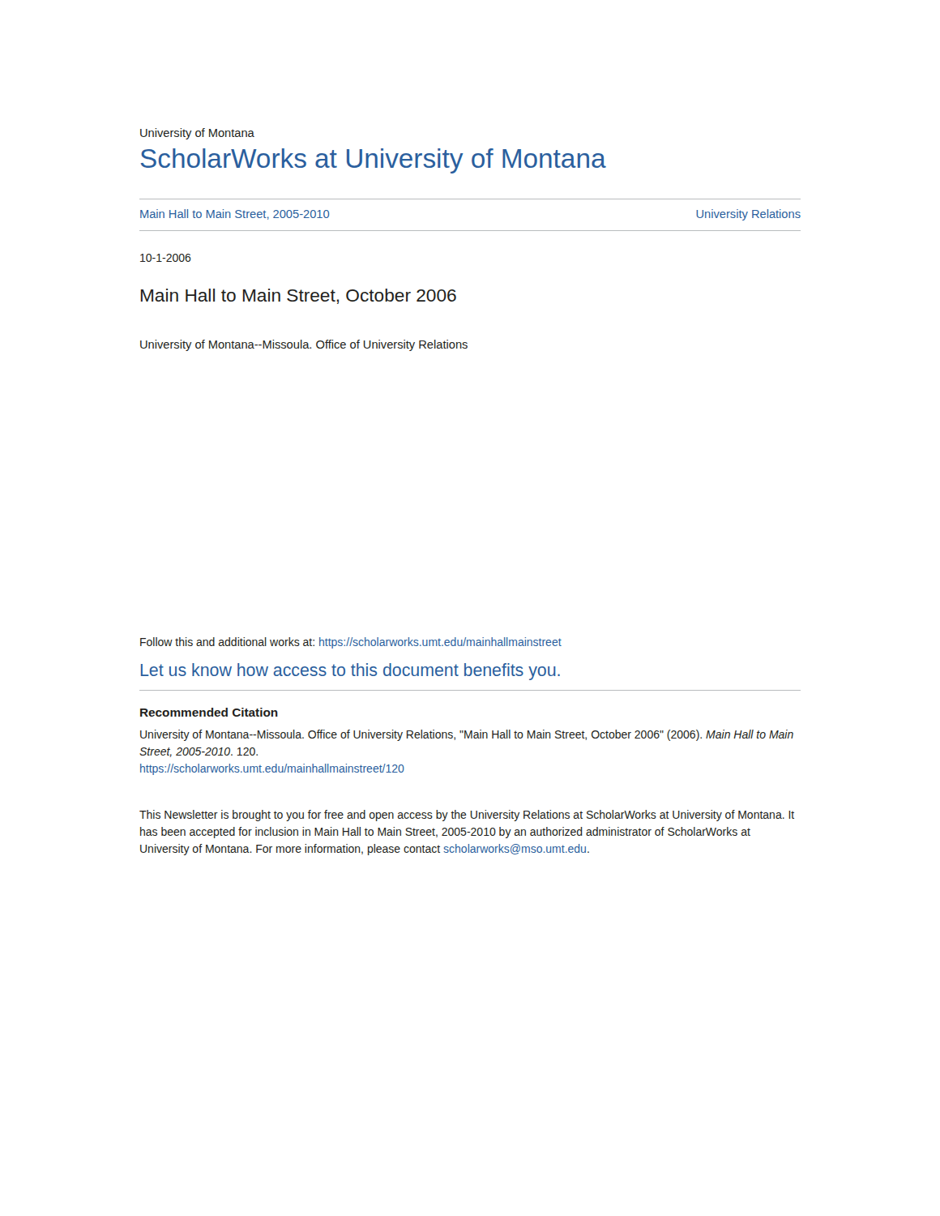University of Montana
ScholarWorks at University of Montana
Main Hall to Main Street, 2005-2010 University Relations
10-1-2006
Main Hall to Main Street, October 2006
University of Montana--Missoula. Office of University Relations
Follow this and additional works at: https://scholarworks.umt.edu/mainhallmainstreet
Let us know how access to this document benefits you.
Recommended Citation
University of Montana--Missoula. Office of University Relations, "Main Hall to Main Street, October 2006" (2006). Main Hall to Main Street, 2005-2010. 120.
https://scholarworks.umt.edu/mainhallmainstreet/120
This Newsletter is brought to you for free and open access by the University Relations at ScholarWorks at University of Montana. It has been accepted for inclusion in Main Hall to Main Street, 2005-2010 by an authorized administrator of ScholarWorks at University of Montana. For more information, please contact scholarworks@mso.umt.edu.